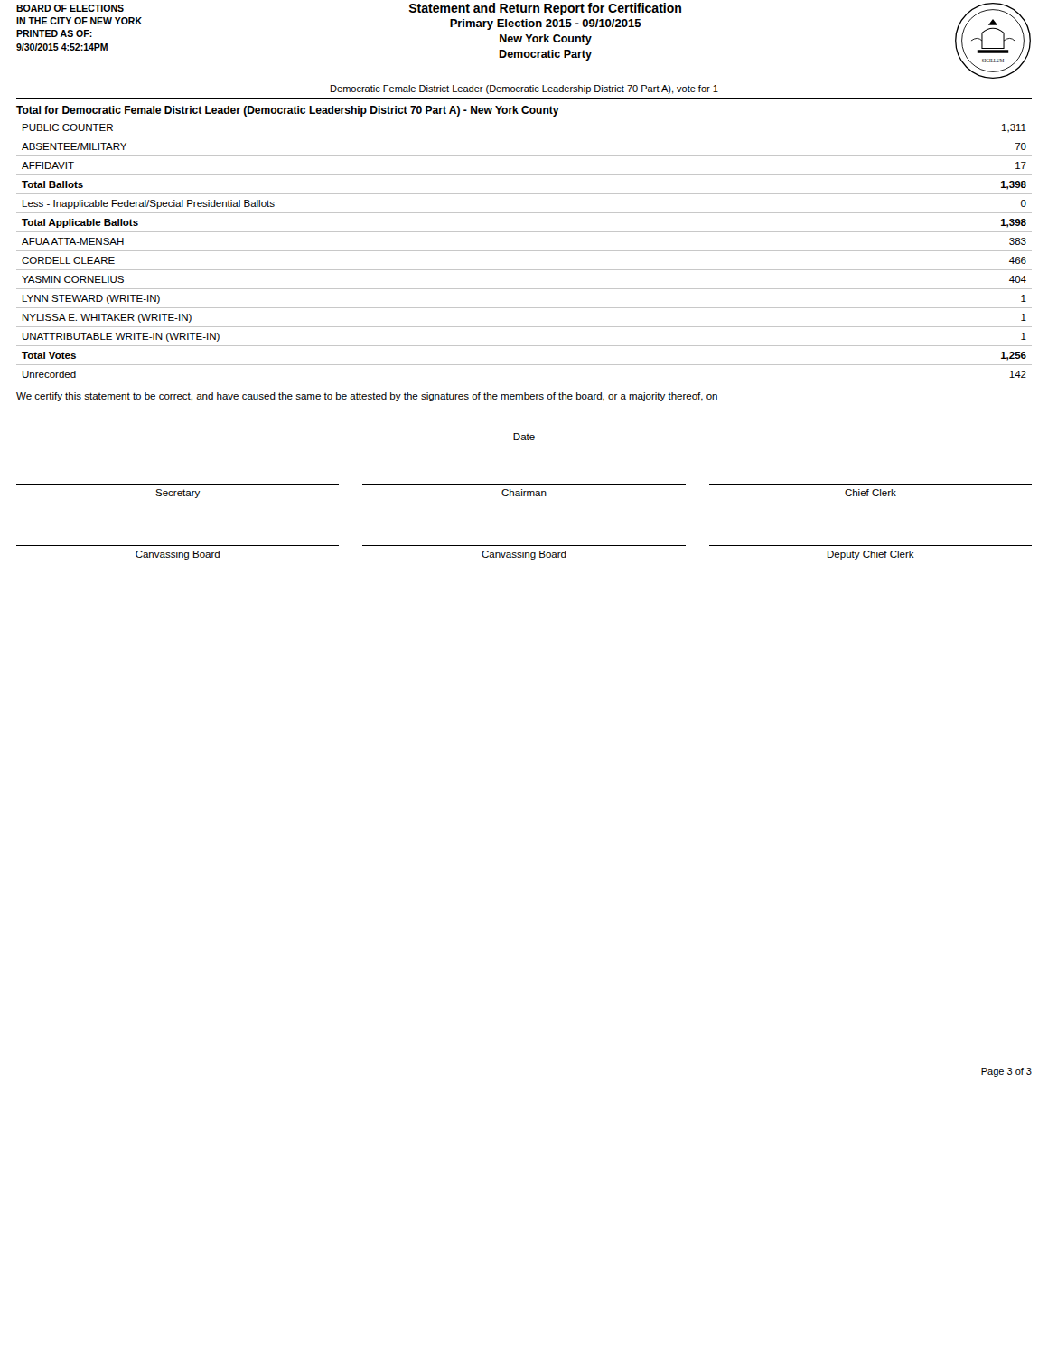BOARD OF ELECTIONS
IN THE CITY OF NEW YORK
PRINTED AS OF:
9/30/2015 4:52:14PM
Statement and Return Report for Certification
Primary Election 2015 - 09/10/2015
New York County
Democratic Party
Democratic Female District Leader (Democratic Leadership District 70 Part A), vote for 1
Total for Democratic Female District Leader (Democratic Leadership District 70 Part A) - New York County
| PUBLIC COUNTER | 1,311 |
| ABSENTEE/MILITARY | 70 |
| AFFIDAVIT | 17 |
| Total Ballots | 1,398 |
| Less - Inapplicable Federal/Special Presidential Ballots | 0 |
| Total Applicable Ballots | 1,398 |
| AFUA ATTA-MENSAH | 383 |
| CORDELL CLEARE | 466 |
| YASMIN CORNELIUS | 404 |
| LYNN STEWARD (WRITE-IN) | 1 |
| NYLISSA E. WHITAKER (WRITE-IN) | 1 |
| UNATTRIBUTABLE WRITE-IN (WRITE-IN) | 1 |
| Total Votes | 1,256 |
| Unrecorded | 142 |
We certify this statement to be correct, and have caused the same to be attested by the signatures of the members of the board, or a majority thereof, on
Date
Secretary
Chairman
Chief Clerk
Canvassing Board
Canvassing Board
Deputy Chief Clerk
Page 3 of 3